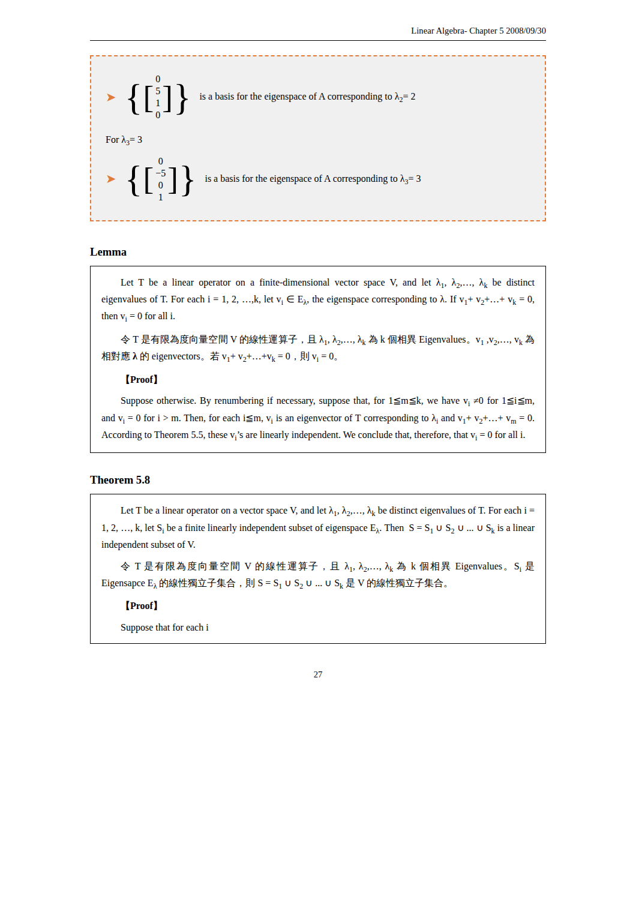Linear Algebra- Chapter 5 2008/09/30
➤ { [ 0 5 1 0 ] } is a basis for the eigenspace of A corresponding to λ2= 2
For λ3= 3
➤ { [ 0 −5 0 1 ] } is a basis for the eigenspace of A corresponding to λ3= 3
Lemma
Let T be a linear operator on a finite-dimensional vector space V, and let λ1, λ2,…, λk be distinct eigenvalues of T. For each i = 1, 2, …,k, let vi ∈ Eλ, the eigenspace corresponding to λ. If v1+ v2+…+ vk = 0, then vi = 0 for all i.
令 T 是有限為度向量空間 V 的線性運算子，且 λ1, λ2,…, λk 為 k 個相異 Eigenvalues。v1 ,v2,…, vk 為相對應 λ 的 eigenvectors。若 v1+ v2+…+vk = 0，則 vi = 0。
【Proof】
Suppose otherwise. By renumbering if necessary, suppose that, for 1≦m≦k, we have vi ≠0 for 1≦i≦m, and vi = 0 for i > m. Then, for each i≦m, vi is an eigenvector of T corresponding to λi and v1+ v2+…+ vm = 0. According to Theorem 5.5, these vi’s are linearly independent. We conclude that, therefore, that vi = 0 for all i.
Theorem 5.8
Let T be a linear operator on a vector space V, and let λ1, λ2,…, λk be distinct eigenvalues of T. For each i = 1, 2, …, k, let Si be a finite linearly independent subset of eigenspace Eλ. Then S = S1 ∪ S2 ∪ ... ∪ Sk is a linear independent subset of V.
令 T 是有限為度向量空間 V 的線性運算子，且 λ1, λ2,…, λk 為 k 個相異 Eigenvalues。Si 是 Eigensapce Eλ 的線性獨立子集合，則 S = S1 ∪ S2 ∪ ... ∪ Sk 是 V 的線性獨立子集合。
【Proof】
Suppose that for each i
27